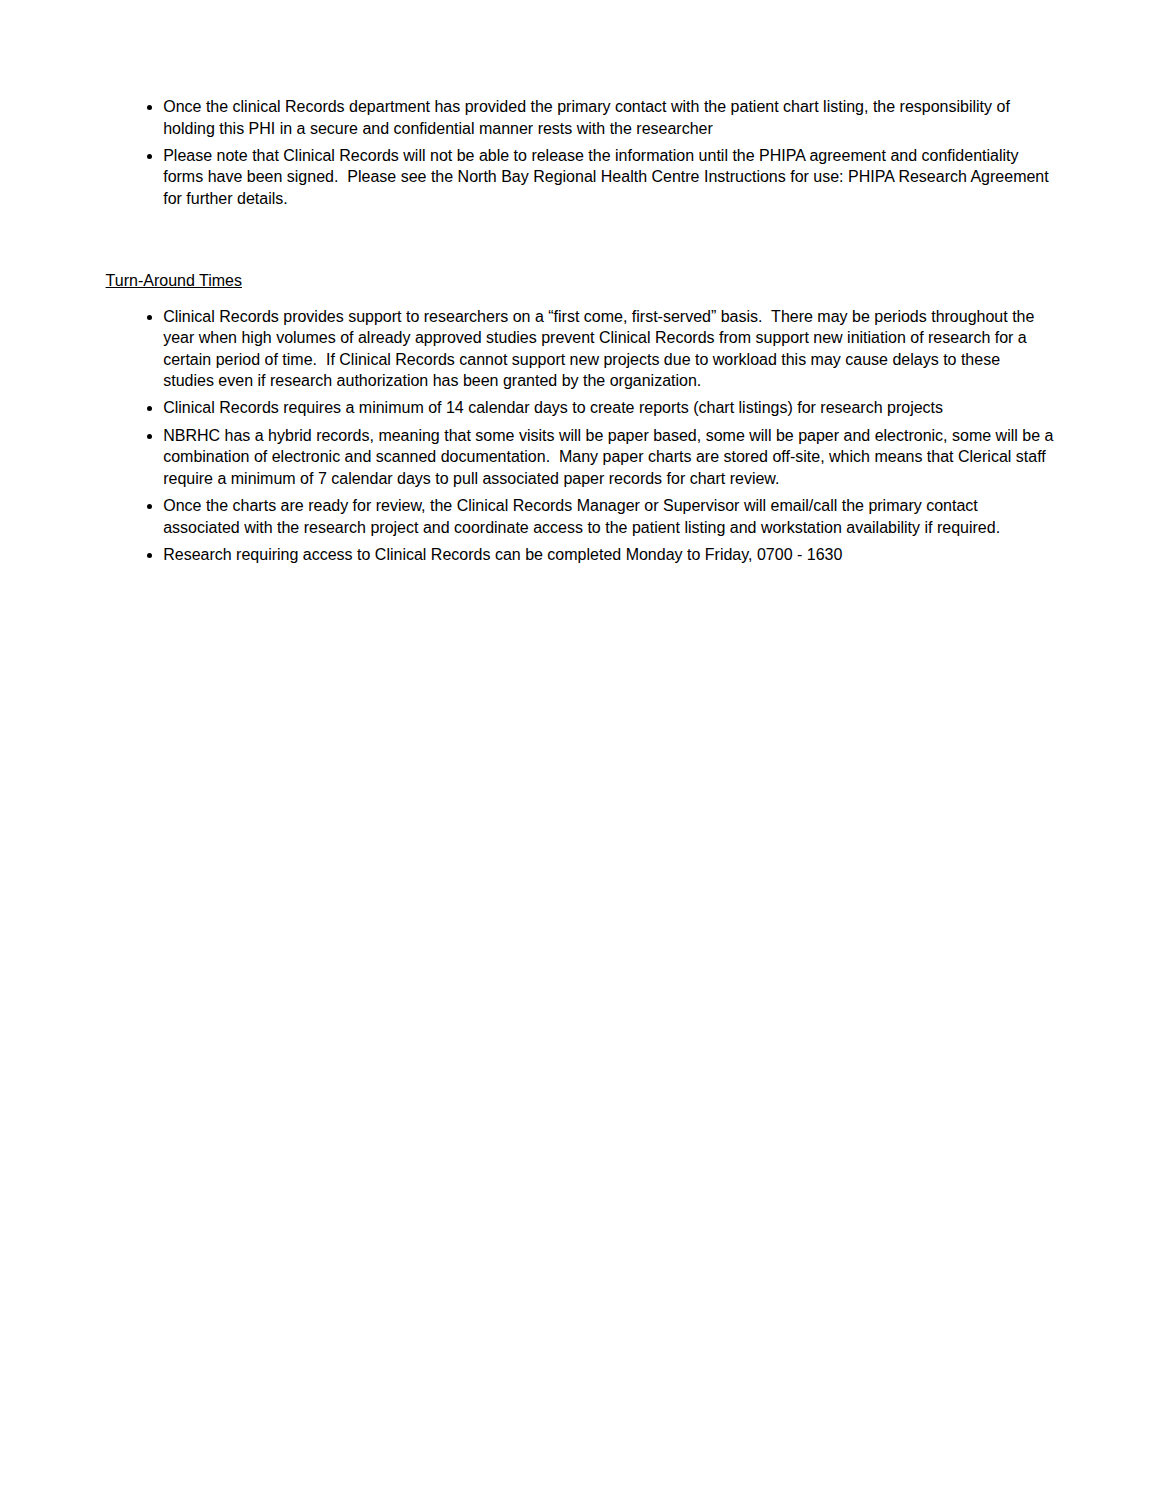Once the clinical Records department has provided the primary contact with the patient chart listing, the responsibility of holding this PHI in a secure and confidential manner rests with the researcher
Please note that Clinical Records will not be able to release the information until the PHIPA agreement and confidentiality forms have been signed. Please see the North Bay Regional Health Centre Instructions for use: PHIPA Research Agreement for further details.
Turn-Around Times
Clinical Records provides support to researchers on a “first come, first-served” basis. There may be periods throughout the year when high volumes of already approved studies prevent Clinical Records from support new initiation of research for a certain period of time. If Clinical Records cannot support new projects due to workload this may cause delays to these studies even if research authorization has been granted by the organization.
Clinical Records requires a minimum of 14 calendar days to create reports (chart listings) for research projects
NBRHC has a hybrid records, meaning that some visits will be paper based, some will be paper and electronic, some will be a combination of electronic and scanned documentation. Many paper charts are stored off-site, which means that Clerical staff require a minimum of 7 calendar days to pull associated paper records for chart review.
Once the charts are ready for review, the Clinical Records Manager or Supervisor will email/call the primary contact associated with the research project and coordinate access to the patient listing and workstation availability if required.
Research requiring access to Clinical Records can be completed Monday to Friday, 0700 - 1630